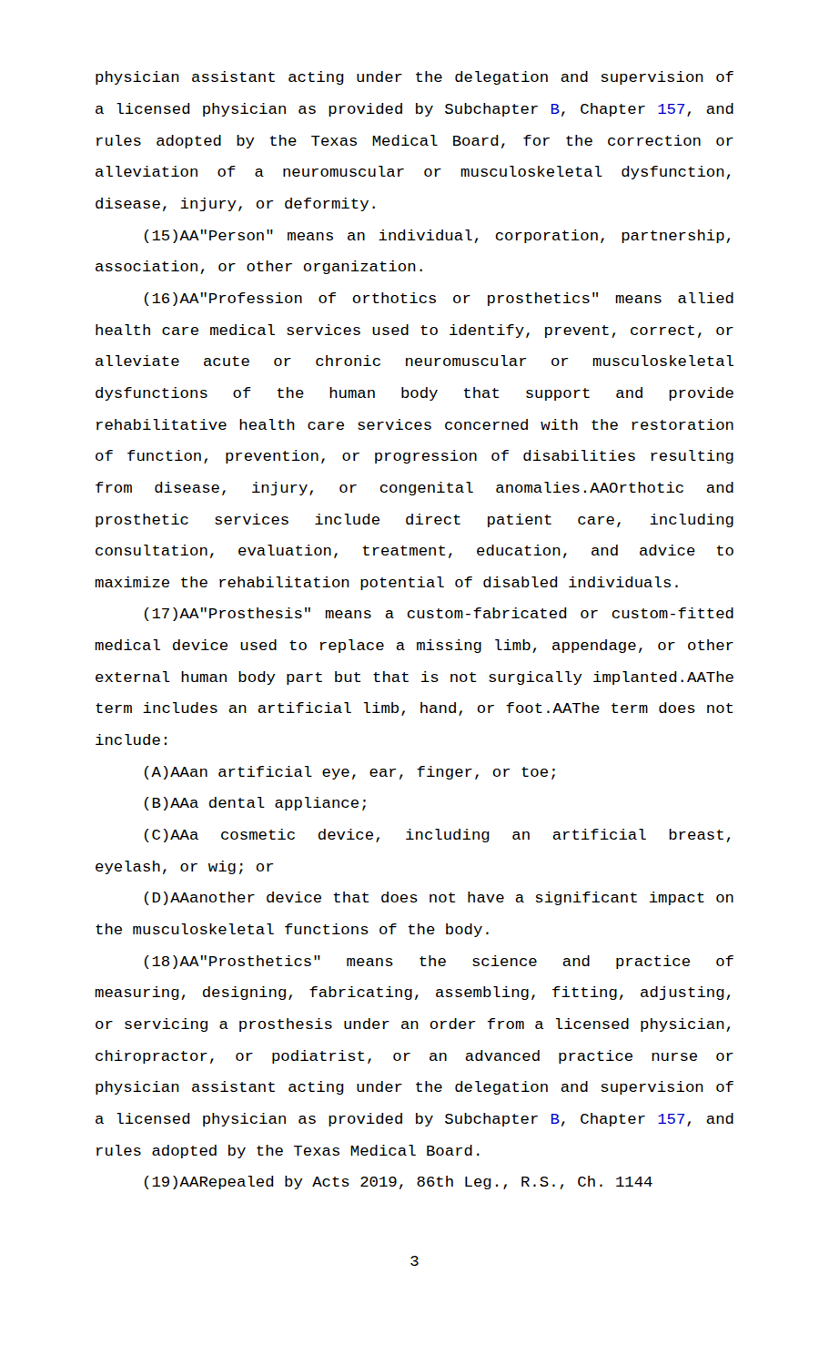physician assistant acting under the delegation and supervision of a licensed physician as provided by Subchapter B, Chapter 157, and rules adopted by the Texas Medical Board, for the correction or alleviation of a neuromuscular or musculoskeletal dysfunction, disease, injury, or deformity.
(15)AA"Person" means an individual, corporation, partnership, association, or other organization.
(16)AA"Profession of orthotics or prosthetics" means allied health care medical services used to identify, prevent, correct, or alleviate acute or chronic neuromuscular or musculoskeletal dysfunctions of the human body that support and provide rehabilitative health care services concerned with the restoration of function, prevention, or progression of disabilities resulting from disease, injury, or congenital anomalies.AAOrthotic and prosthetic services include direct patient care, including consultation, evaluation, treatment, education, and advice to maximize the rehabilitation potential of disabled individuals.
(17)AA"Prosthesis" means a custom-fabricated or custom-fitted medical device used to replace a missing limb, appendage, or other external human body part but that is not surgically implanted.AAThe term includes an artificial limb, hand, or foot.AAThe term does not include:
(A)AAan artificial eye, ear, finger, or toe;
(B)AAa dental appliance;
(C)AAa cosmetic device, including an artificial breast, eyelash, or wig; or
(D)AAanother device that does not have a significant impact on the musculoskeletal functions of the body.
(18)AA"Prosthetics" means the science and practice of measuring, designing, fabricating, assembling, fitting, adjusting, or servicing a prosthesis under an order from a licensed physician, chiropractor, or podiatrist, or an advanced practice nurse or physician assistant acting under the delegation and supervision of a licensed physician as provided by Subchapter B, Chapter 157, and rules adopted by the Texas Medical Board.
(19)AARepealed by Acts 2019, 86th Leg., R.S., Ch. 1144
3